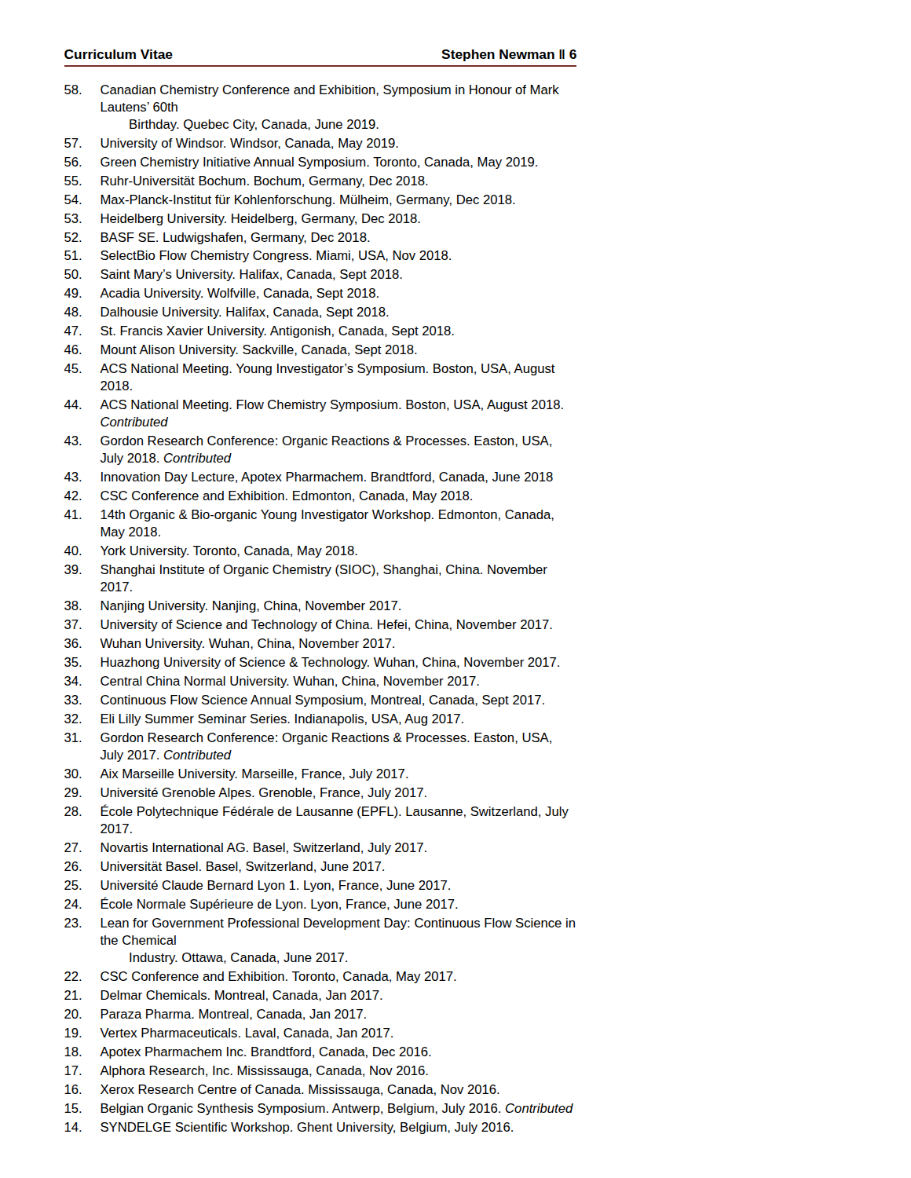Curriculum Vitae Stephen Newman ‖ 6
58. Canadian Chemistry Conference and Exhibition, Symposium in Honour of Mark Lautens’ 60thBirthday. Quebec City, Canada, June 2019.
57. University of Windsor. Windsor, Canada, May 2019.
56. Green Chemistry Initiative Annual Symposium. Toronto, Canada, May 2019.
55. Ruhr-Universität Bochum. Bochum, Germany, Dec 2018.
54. Max-Planck-Institut für Kohlenforschung. Mülheim, Germany, Dec 2018.
53. Heidelberg University. Heidelberg, Germany, Dec 2018.
52. BASF SE. Ludwigshafen, Germany, Dec 2018.
51. SelectBio Flow Chemistry Congress. Miami, USA, Nov 2018.
50. Saint Mary’s University. Halifax, Canada, Sept 2018.
49. Acadia University. Wolfville, Canada, Sept 2018.
48. Dalhousie University. Halifax, Canada, Sept 2018.
47. St. Francis Xavier University. Antigonish, Canada, Sept 2018.
46. Mount Alison University. Sackville, Canada, Sept 2018.
45. ACS National Meeting. Young Investigator’s Symposium. Boston, USA, August 2018.
44. ACS National Meeting. Flow Chemistry Symposium. Boston, USA, August 2018. Contributed
43. Gordon Research Conference: Organic Reactions & Processes. Easton, USA, July 2018. Contributed
43. Innovation Day Lecture, Apotex Pharmachem. Brandtford, Canada, June 2018
42. CSC Conference and Exhibition. Edmonton, Canada, May 2018.
41. 14th Organic & Bio-organic Young Investigator Workshop. Edmonton, Canada, May 2018.
40. York University. Toronto, Canada, May 2018.
39. Shanghai Institute of Organic Chemistry (SIOC), Shanghai, China. November 2017.
38. Nanjing University. Nanjing, China, November 2017.
37. University of Science and Technology of China. Hefei, China, November 2017.
36. Wuhan University. Wuhan, China, November 2017.
35. Huazhong University of Science & Technology. Wuhan, China, November 2017.
34. Central China Normal University. Wuhan, China, November 2017.
33. Continuous Flow Science Annual Symposium, Montreal, Canada, Sept 2017.
32. Eli Lilly Summer Seminar Series. Indianapolis, USA, Aug 2017.
31. Gordon Research Conference: Organic Reactions & Processes. Easton, USA, July 2017. Contributed
30. Aix Marseille University. Marseille, France, July 2017.
29. Université Grenoble Alpes. Grenoble, France, July 2017.
28. École Polytechnique Fédérale de Lausanne (EPFL). Lausanne, Switzerland, July 2017.
27. Novartis International AG. Basel, Switzerland, July 2017.
26. Universität Basel. Basel, Switzerland, June 2017.
25. Université Claude Bernard Lyon 1. Lyon, France, June 2017.
24. École Normale Supérieure de Lyon. Lyon, France, June 2017.
23. Lean for Government Professional Development Day: Continuous Flow Science in the ChemicalIndustry. Ottawa, Canada, June 2017.
22. CSC Conference and Exhibition. Toronto, Canada, May 2017.
21. Delmar Chemicals. Montreal, Canada, Jan 2017.
20. Paraza Pharma. Montreal, Canada, Jan 2017.
19. Vertex Pharmaceuticals. Laval, Canada, Jan 2017.
18. Apotex Pharmachem Inc. Brandtford, Canada, Dec 2016.
17. Alphora Research, Inc. Mississauga, Canada, Nov 2016.
16. Xerox Research Centre of Canada. Mississauga, Canada, Nov 2016.
15. Belgian Organic Synthesis Symposium. Antwerp, Belgium, July 2016. Contributed
14. SYNDELGE Scientific Workshop. Ghent University, Belgium, July 2016.